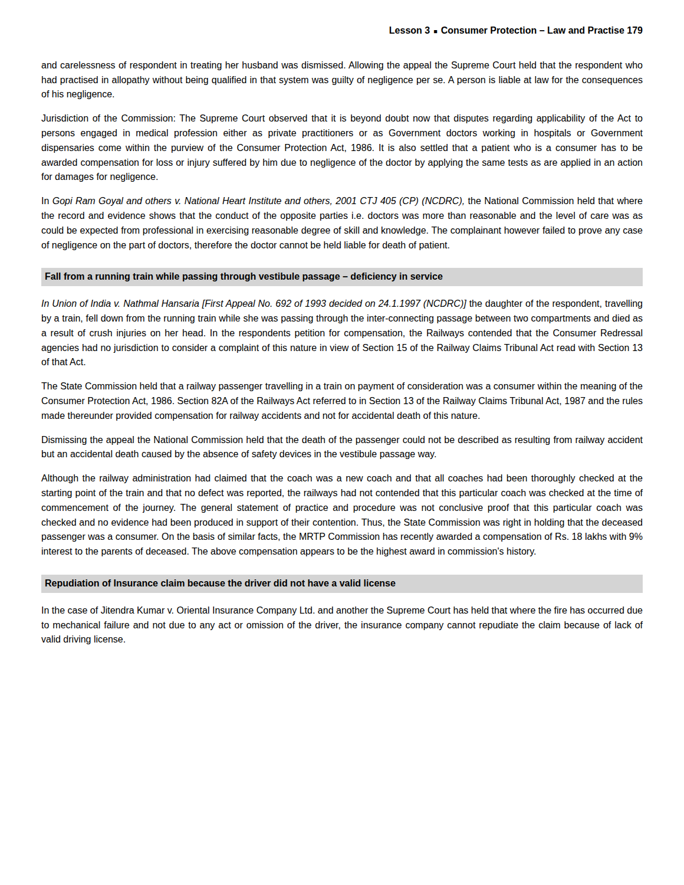Lesson 3■Consumer Protection – Law and Practise 179
and carelessness of respondent in treating her husband was dismissed. Allowing the appeal the Supreme Court held that the respondent who had practised in allopathy without being qualified in that system was guilty of negligence per se. A person is liable at law for the consequences of his negligence.
Jurisdiction of the Commission: The Supreme Court observed that it is beyond doubt now that disputes regarding applicability of the Act to persons engaged in medical profession either as private practitioners or as Government doctors working in hospitals or Government dispensaries come within the purview of the Consumer Protection Act, 1986. It is also settled that a patient who is a consumer has to be awarded compensation for loss or injury suffered by him due to negligence of the doctor by applying the same tests as are applied in an action for damages for negligence.
In Gopi Ram Goyal and others v. National Heart Institute and others, 2001 CTJ 405 (CP) (NCDRC), the National Commission held that where the record and evidence shows that the conduct of the opposite parties i.e. doctors was more than reasonable and the level of care was as could be expected from professional in exercising reasonable degree of skill and knowledge. The complainant however failed to prove any case of negligence on the part of doctors, therefore the doctor cannot be held liable for death of patient.
Fall from a running train while passing through vestibule passage – deficiency in service
In Union of India v. Nathmal Hansaria [First Appeal No. 692 of 1993 decided on 24.1.1997 (NCDRC)] the daughter of the respondent, travelling by a train, fell down from the running train while she was passing through the inter-connecting passage between two compartments and died as a result of crush injuries on her head. In the respondents petition for compensation, the Railways contended that the Consumer Redressal agencies had no jurisdiction to consider a complaint of this nature in view of Section 15 of the Railway Claims Tribunal Act read with Section 13 of that Act.
The State Commission held that a railway passenger travelling in a train on payment of consideration was a consumer within the meaning of the Consumer Protection Act, 1986. Section 82A of the Railways Act referred to in Section 13 of the Railway Claims Tribunal Act, 1987 and the rules made thereunder provided compensation for railway accidents and not for accidental death of this nature.
Dismissing the appeal the National Commission held that the death of the passenger could not be described as resulting from railway accident but an accidental death caused by the absence of safety devices in the vestibule passage way.
Although the railway administration had claimed that the coach was a new coach and that all coaches had been thoroughly checked at the starting point of the train and that no defect was reported, the railways had not contended that this particular coach was checked at the time of commencement of the journey. The general statement of practice and procedure was not conclusive proof that this particular coach was checked and no evidence had been produced in support of their contention. Thus, the State Commission was right in holding that the deceased passenger was a consumer. On the basis of similar facts, the MRTP Commission has recently awarded a compensation of Rs. 18 lakhs with 9% interest to the parents of deceased. The above compensation appears to be the highest award in commission's history.
Repudiation of Insurance claim because the driver did not have a valid license
In the case of Jitendra Kumar v. Oriental Insurance Company Ltd. and another the Supreme Court has held that where the fire has occurred due to mechanical failure and not due to any act or omission of the driver, the insurance company cannot repudiate the claim because of lack of valid driving license.